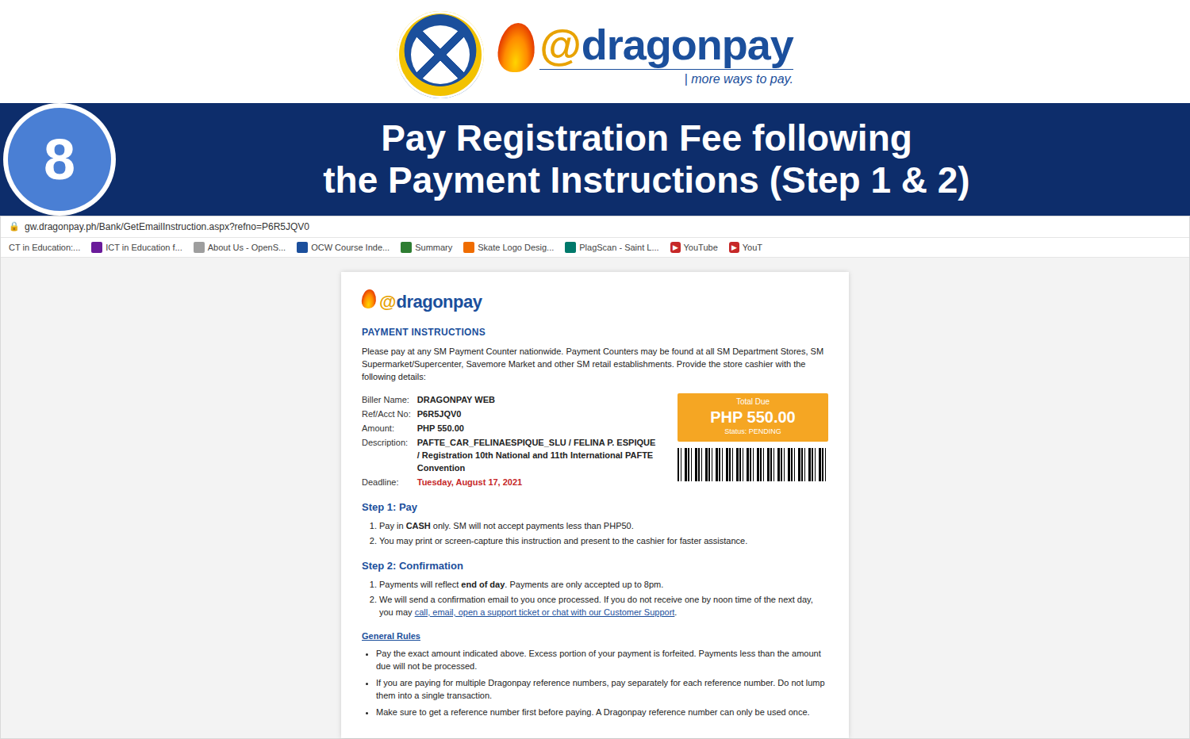@dragonpay
| more ways to pay.
8
Pay Registration Fee following
the Payment Instructions (Step 1 & 2)
🔒 gw.dragonpay.ph/Bank/GetEmailInstruction.aspx?refno=P6R5JQV0
CT in Education:... ICT in Education f... About Us - OpenS... OCW Course Inde... Summary Skate Logo Desig... PlagScan - Saint L... ▶YouTube ▶YouT
@dragonpay
PAYMENT INSTRUCTIONS
Please pay at any SM Payment Counter nationwide. Payment Counters may be found at all SM Department Stores, SM Supermarket/Supercenter, Savemore Market and other SM retail establishments. Provide the store cashier with the following details:
| Biller Name: | DRAGONPAY WEB |
| Ref/Acct No: | P6R5JQV0 |
| Amount: | PHP 550.00 |
| Description: | PAFTE_CAR_FELINAESPIQUE_SLU / FELINA P. ESPIQUE / Registration 10th National and 11th International PAFTE Convention |
| Deadline: | Tuesday, August 17, 2021 |
Total Due PHP 550.00 Status: PENDING
Step 1: Pay
Pay in CASH only. SM will not accept payments less than PHP50.
You may print or screen-capture this instruction and present to the cashier for faster assistance.
Step 2: Confirmation
Payments will reflect end of day. Payments are only accepted up to 8pm.
We will send a confirmation email to you once processed. If you do not receive one by noon time of the next day, you may call, email, open a support ticket or chat with our Customer Support.
General Rules
Pay the exact amount indicated above. Excess portion of your payment is forfeited. Payments less than the amount due will not be processed.
If you are paying for multiple Dragonpay reference numbers, pay separately for each reference number. Do not lump them into a single transaction.
Make sure to get a reference number first before paying. A Dragonpay reference number can only be used once.